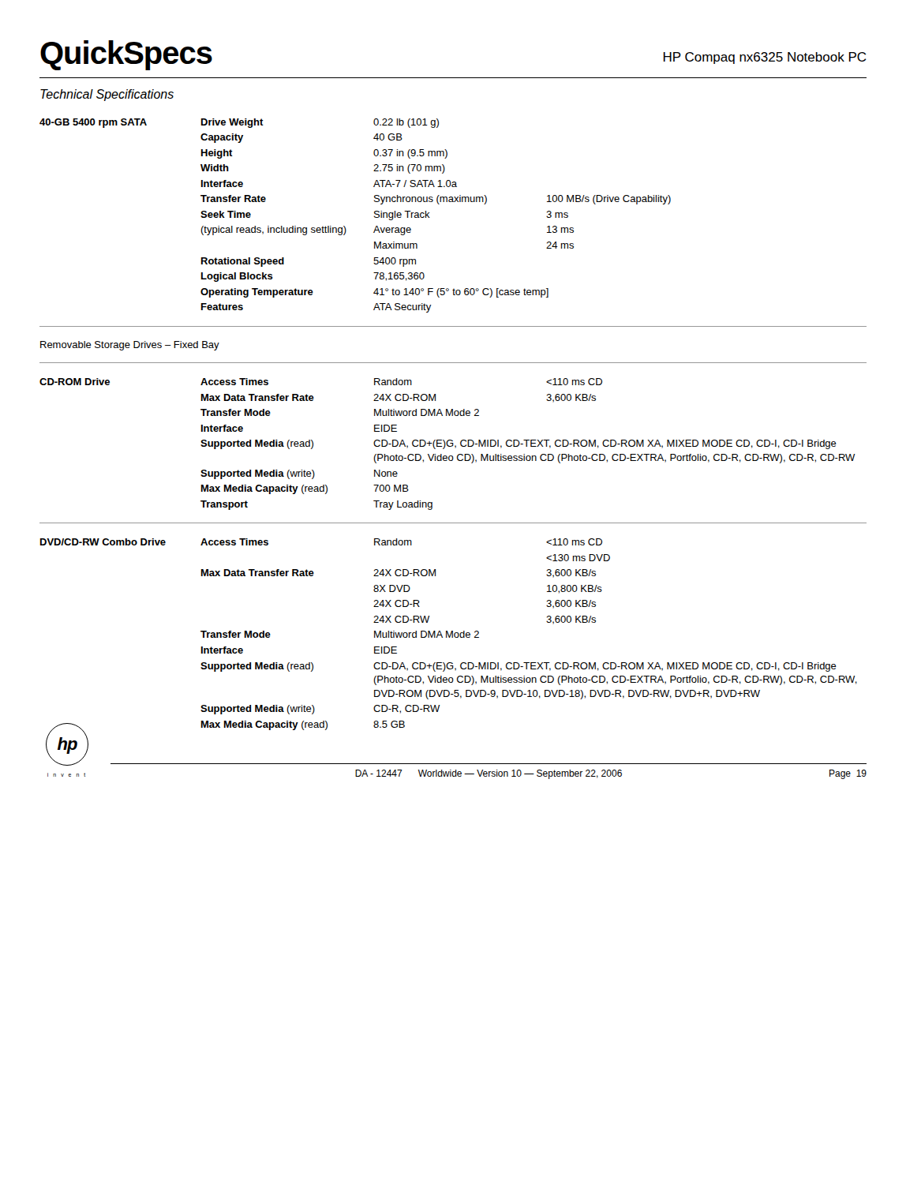QuickSpecs HP Compaq nx6325 Notebook PC
Technical Specifications
| 40-GB 5400 rpm SATA | Drive Weight | 0.22 lb (101 g) | |
| | Capacity | 40 GB | |
| | Height | 0.37 in (9.5 mm) | |
| | Width | 2.75 in (70 mm) | |
| | Interface | ATA-7 / SATA 1.0a | |
| | Transfer Rate | Synchronous (maximum) | 100 MB/s (Drive Capability) |
| | Seek Time | Single Track | 3 ms |
| | (typical reads, including settling) | Average | 13 ms |
| | | Maximum | 24 ms |
| | Rotational Speed | 5400 rpm | |
| | Logical Blocks | 78,165,360 | |
| | Operating Temperature | 41° to 140° F (5° to 60° C) [case temp] |
| | Features | ATA Security | |
Removable Storage Drives – Fixed Bay
| CD-ROM Drive | Access Times | Random | <110 ms CD |
| | Max Data Transfer Rate | 24X CD-ROM | 3,600 KB/s |
| | Transfer Mode | Multiword DMA Mode 2 |
| | Interface | EIDE |
| | Supported Media (read) | CD-DA, CD+(E)G, CD-MIDI, CD-TEXT, CD-ROM, CD-ROM XA, MIXED MODE CD, CD-I, CD-I Bridge (Photo-CD, Video CD), Multisession CD (Photo-CD, CD-EXTRA, Portfolio, CD-R, CD-RW), CD-R, CD-RW |
| | Supported Media (write) | None |
| | Max Media Capacity (read) | 700 MB |
| | Transport | Tray Loading |
| DVD/CD-RW Combo Drive | Access Times | Random | <110 ms CD |
| | | | <130 ms DVD |
| | Max Data Transfer Rate | 24X CD-ROM | 3,600 KB/s |
| | | 8X DVD | 10,800 KB/s |
| | | 24X CD-R | 3,600 KB/s |
| | | 24X CD-RW | 3,600 KB/s |
| | Transfer Mode | Multiword DMA Mode 2 |
| | Interface | EIDE |
| | Supported Media (read) | CD-DA, CD+(E)G, CD-MIDI, CD-TEXT, CD-ROM, CD-ROM XA, MIXED MODE CD, CD-I, CD-I Bridge (Photo-CD, Video CD), Multisession CD (Photo-CD, CD-EXTRA, Portfolio, CD-R, CD-RW), CD-R, CD-RW, DVD-ROM (DVD-5, DVD-9, DVD-10, DVD-18), DVD-R, DVD-RW, DVD+R, DVD+RW |
| | Supported Media (write) | CD-R, CD-RW |
| | Max Media Capacity (read) | 8.5 GB |
hp
i n v e n t
DA - 12447 Worldwide — Version 10 — September 22, 2006
Page 19